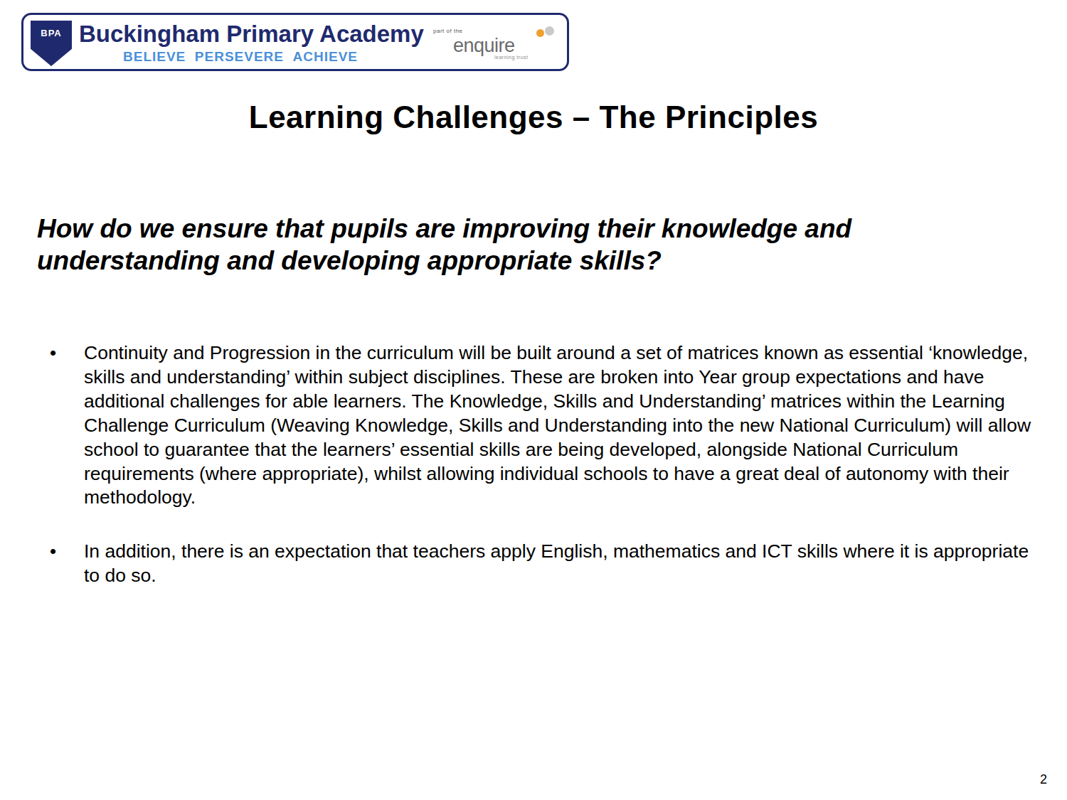Buckingham Primary Academy
BELIEVE PERSEVERE ACHIEVE
part of the enquire learning trust
Learning Challenges – The Principles
How do we ensure that pupils are improving their knowledge and understanding and developing appropriate skills?
Continuity and Progression in the curriculum will be built around a set of matrices known as essential ‘knowledge, skills and understanding’ within subject disciplines. These are broken into Year group expectations and have additional challenges for able learners. The Knowledge, Skills and Understanding’ matrices within the Learning Challenge Curriculum (Weaving Knowledge, Skills and Understanding into the new National Curriculum) will allow school to guarantee that the learners’ essential skills are being developed, alongside National Curriculum requirements (where appropriate), whilst allowing individual schools to have a great deal of autonomy with their methodology.
In addition, there is an expectation that teachers apply English, mathematics and ICT skills where it is appropriate to do so.
2